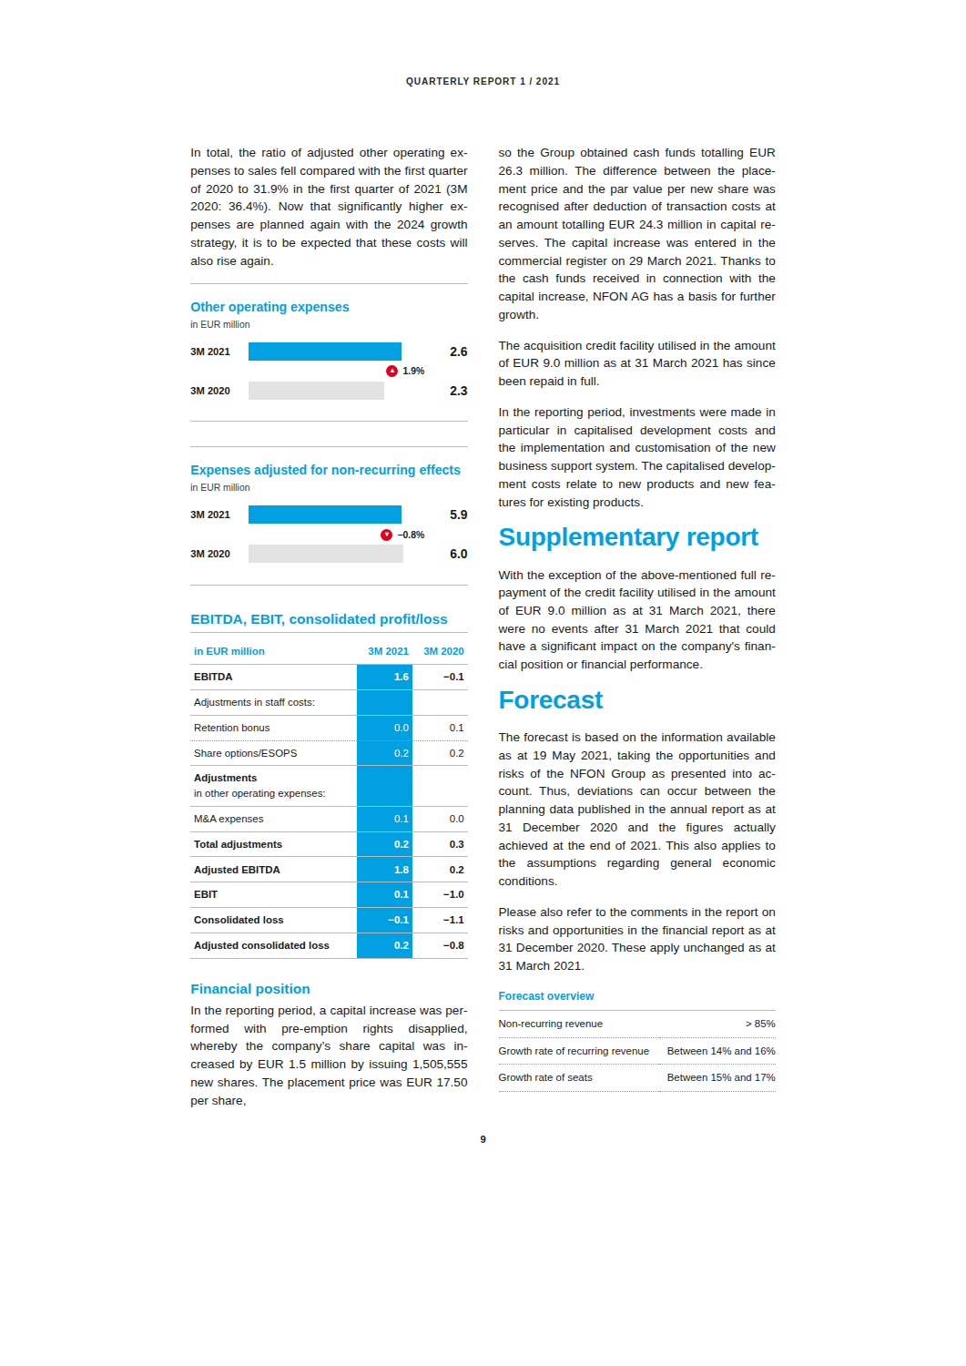Quarterly Report 1 / 2021
In total, the ratio of adjusted other operating expenses to sales fell compared with the first quarter of 2020 to 31.9% in the first quarter of 2021 (3M 2020: 36.4%). Now that significantly higher expenses are planned again with the 2024 growth strategy, it is to be expected that these costs will also rise again.
Other operating expenses
in EUR million
3M 2021
2.6
▴1.9%
3M 2020
2.3
Expenses adjusted for non-recurring effects
in EUR million
3M 2021
5.9
▾−0.8%
3M 2020
6.0
EBITDA, EBIT, consolidated profit/loss
| in EUR million | 3M 2021 | 3M 2020 |
| --- | --- | --- |
| EBITDA | 1.6 | −0.1 |
| Adjustments in staff costs: | | |
| Retention bonus | 0.0 | 0.1 |
| Share options/ESOPS | 0.2 | 0.2 |
| Adjustments in other operating expenses: | | |
| M&A expenses | 0.1 | 0.0 |
| Total adjustments | 0.2 | 0.3 |
| Adjusted EBITDA | 1.8 | 0.2 |
| EBIT | 0.1 | −1.0 |
| Consolidated loss | −0.1 | −1.1 |
| Adjusted consolidated loss | 0.2 | −0.8 |
Financial position
In the reporting period, a capital increase was performed with pre-emption rights disapplied, whereby the company’s share capital was increased by EUR 1.5 million by issuing 1,505,555 new shares. The placement price was EUR 17.50 per share,
so the Group obtained cash funds totalling EUR 26.3 million. The difference between the placement price and the par value per new share was recognised after deduction of transaction costs at an amount totalling EUR 24.3 million in capital reserves. The capital increase was entered in the commercial register on 29 March 2021. Thanks to the cash funds received in connection with the capital increase, NFON AG has a basis for further growth.
The acquisition credit facility utilised in the amount of EUR 9.0 million as at 31 March 2021 has since been repaid in full.
In the reporting period, investments were made in particular in capitalised development costs and the implementation and customisation of the new business support system. The capitalised development costs relate to new products and new features for existing products.
Supplementary report
With the exception of the above-mentioned full repayment of the credit facility utilised in the amount of EUR 9.0 million as at 31 March 2021, there were no events after 31 March 2021 that could have a significant impact on the company's financial position or financial performance.
Forecast
The forecast is based on the information available as at 19 May 2021, taking the opportunities and risks of the NFON Group as presented into account. Thus, deviations can occur between the planning data published in the annual report as at 31 December 2020 and the figures actually achieved at the end of 2021. This also applies to the assumptions regarding general economic conditions.
Please also refer to the comments in the report on risks and opportunities in the financial report as at 31 December 2020. These apply unchanged as at 31 March 2021.
Forecast overview
| Non-recurring revenue | > 85% |
| Growth rate of recurring revenue | Between 14% and 16% |
| Growth rate of seats | Between 15% and 17% |
9